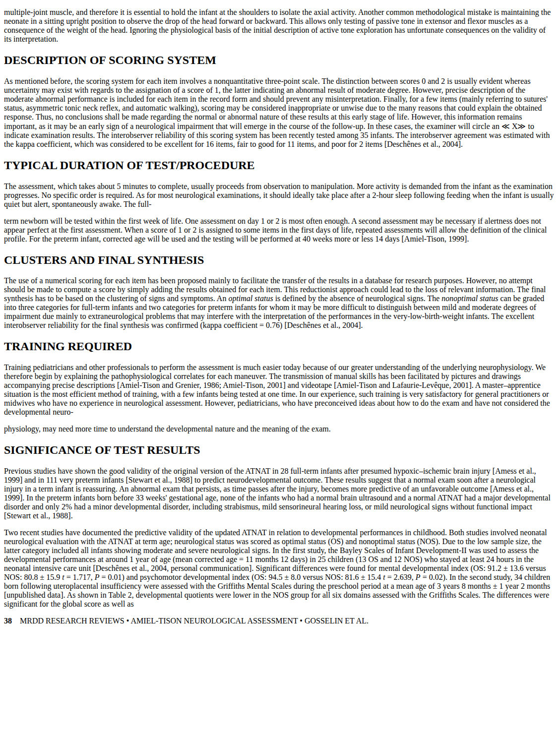multiple-joint muscle, and therefore it is essential to hold the infant at the shoulders to isolate the axial activity. Another common methodological mistake is maintaining the neonate in a sitting upright position to observe the drop of the head forward or backward. This allows only testing of passive tone in extensor and flexor muscles as a consequence of the weight of the head. Ignoring the physiological basis of the initial description of active tone exploration has unfortunate consequences on the validity of its interpretation.
DESCRIPTION OF SCORING SYSTEM
As mentioned before, the scoring system for each item involves a nonquantitative three-point scale. The distinction between scores 0 and 2 is usually evident whereas uncertainty may exist with regards to the assignation of a score of 1, the latter indicating an abnormal result of moderate degree. However, precise description of the moderate abnormal performance is included for each item in the record form and should prevent any misinterpretation. Finally, for a few items (mainly referring to sutures' status, asymmetric tonic neck reflex, and automatic walking), scoring may be considered inappropriate or unwise due to the many reasons that could explain the obtained response. Thus, no conclusions shall be made regarding the normal or abnormal nature of these results at this early stage of life. However, this information remains important, as it may be an early sign of a neurological impairment that will emerge in the course of the follow-up. In these cases, the examiner will circle an ≪ X≫ to indicate examination results. The interobserver reliability of this scoring system has been recently tested among 35 infants. The interobserver agreement was estimated with the kappa coefficient, which was considered to be excellent for 16 items, fair to good for 11 items, and poor for 2 items [Deschênes et al., 2004].
TYPICAL DURATION OF TEST/PROCEDURE
The assessment, which takes about 5 minutes to complete, usually proceeds from observation to manipulation. More activity is demanded from the infant as the examination progresses. No specific order is required. As for most neurological examinations, it should ideally take place after a 2-hour sleep following feeding when the infant is usually quiet but alert, spontaneously awake. The full-
term newborn will be tested within the first week of life. One assessment on day 1 or 2 is most often enough. A second assessment may be necessary if alertness does not appear perfect at the first assessment. When a score of 1 or 2 is assigned to some items in the first days of life, repeated assessments will allow the definition of the clinical profile. For the preterm infant, corrected age will be used and the testing will be performed at 40 weeks more or less 14 days [Amiel-Tison, 1999].
CLUSTERS AND FINAL SYNTHESIS
The use of a numerical scoring for each item has been proposed mainly to facilitate the transfer of the results in a database for research purposes. However, no attempt should be made to compute a score by simply adding the results obtained for each item. This reductionist approach could lead to the loss of relevant information. The final synthesis has to be based on the clustering of signs and symptoms. An optimal status is defined by the absence of neurological signs. The nonoptimal status can be graded into three categories for full-term infants and two categories for preterm infants for whom it may be more difficult to distinguish between mild and moderate degrees of impairment due mainly to extraneurological problems that may interfere with the interpretation of the performances in the very-low-birth-weight infants. The excellent interobserver reliability for the final synthesis was confirmed (kappa coefficient = 0.76) [Deschênes et al., 2004].
TRAINING REQUIRED
Training pediatricians and other professionals to perform the assessment is much easier today because of our greater understanding of the underlying neurophysiology. We therefore begin by explaining the pathophysiological correlates for each maneuver. The transmission of manual skills has been facilitated by pictures and drawings accompanying precise descriptions [Amiel-Tison and Grenier, 1986; Amiel-Tison, 2001] and videotape [Amiel-Tison and Lafaurie-Levêque, 2001]. A master–apprentice situation is the most efficient method of training, with a few infants being tested at one time. In our experience, such training is very satisfactory for general practitioners or midwives who have no experience in neurological assessment. However, pediatricians, who have preconceived ideas about how to do the exam and have not considered the developmental neuro-
physiology, may need more time to understand the developmental nature and the meaning of the exam.
SIGNIFICANCE OF TEST RESULTS
Previous studies have shown the good validity of the original version of the ATNAT in 28 full-term infants after presumed hypoxic–ischemic brain injury [Amess et al., 1999] and in 111 very preterm infants [Stewart et al., 1988] to predict neurodevelopmental outcome. These results suggest that a normal exam soon after a neurological injury in a term infant is reassuring. An abnormal exam that persists, as time passes after the injury, becomes more predictive of an unfavorable outcome [Amess et al., 1999]. In the preterm infants born before 33 weeks' gestational age, none of the infants who had a normal brain ultrasound and a normal ATNAT had a major developmental disorder and only 2% had a minor developmental disorder, including strabismus, mild sensorineural hearing loss, or mild neurological signs without functional impact [Stewart et al., 1988].
Two recent studies have documented the predictive validity of the updated ATNAT in relation to developmental performances in childhood. Both studies involved neonatal neurological evaluation with the ATNAT at term age; neurological status was scored as optimal status (OS) and nonoptimal status (NOS). Due to the low sample size, the latter category included all infants showing moderate and severe neurological signs. In the first study, the Bayley Scales of Infant Development-II was used to assess the developmental performances at around 1 year of age (mean corrected age = 11 months 12 days) in 25 children (13 OS and 12 NOS) who stayed at least 24 hours in the neonatal intensive care unit [Deschênes et al., 2004, personal communication]. Significant differences were found for mental developmental index (OS: 91.2 ± 13.6 versus NOS: 80.8 ± 15.9 t = 1.717, P = 0.01) and psychomotor developmental index (OS: 94.5 ± 8.0 versus NOS: 81.6 ± 15.4 t = 2.639, P = 0.02). In the second study, 34 children born following uteroplacental insufficiency were assessed with the Griffiths Mental Scales during the preschool period at a mean age of 3 years 8 months ± 1 year 2 months [unpublished data]. As shown in Table 2, developmental quotients were lower in the NOS group for all six domains assessed with the Griffiths Scales. The differences were significant for the global score as well as
38 MRDD RESEARCH REVIEWS • AMIEL-TISON NEUROLOGICAL ASSESSMENT • GOSSELIN ET AL.